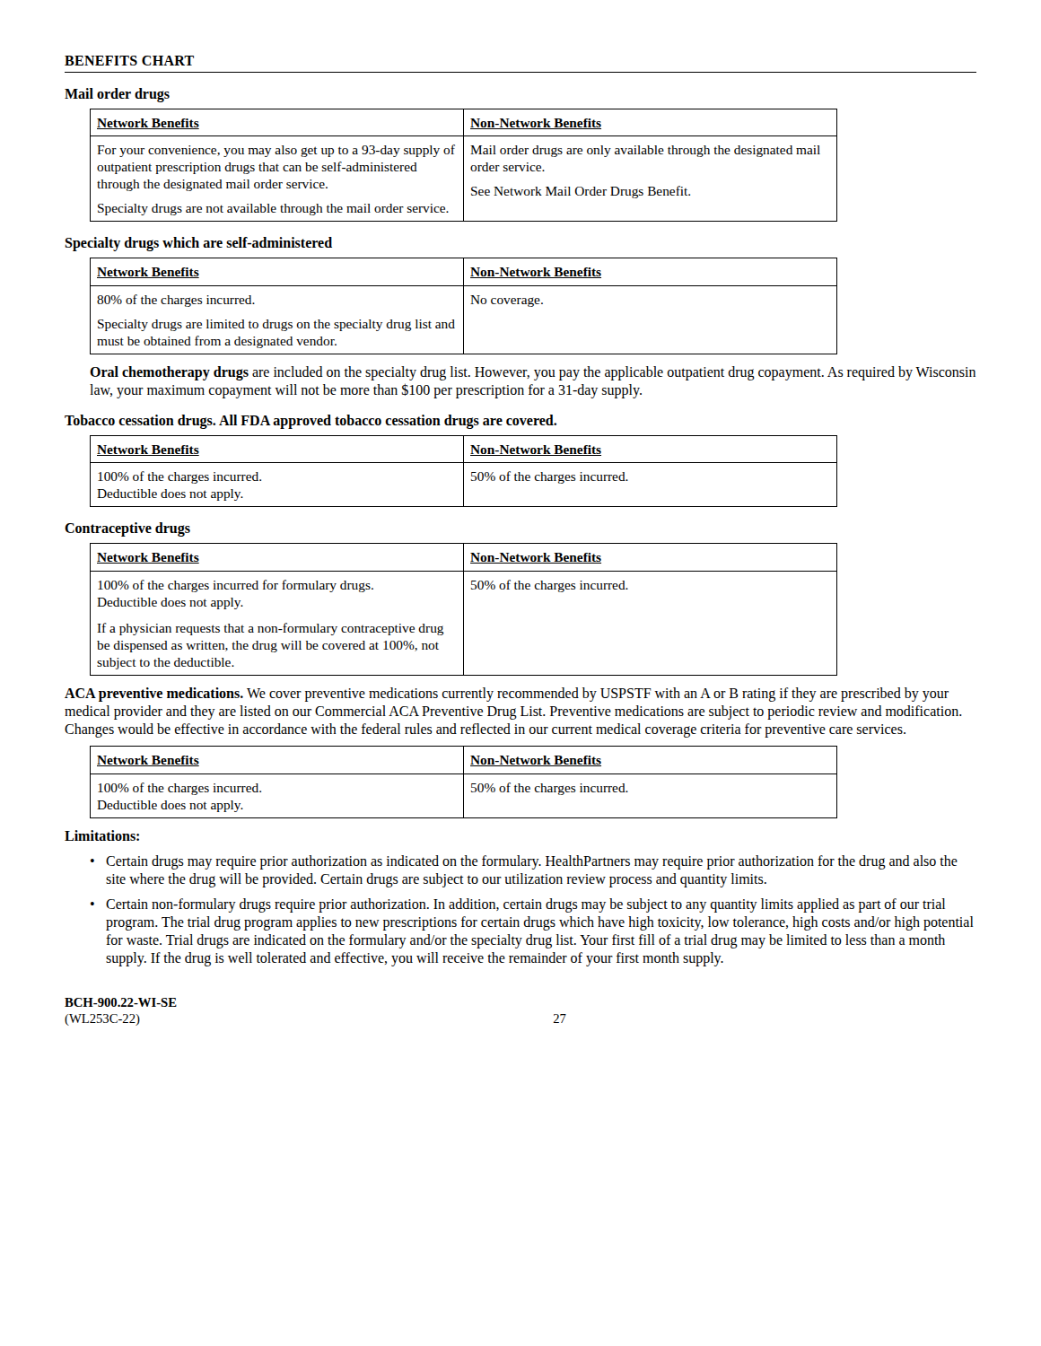BENEFITS CHART
Mail order drugs
| Network Benefits | Non-Network Benefits |
| --- | --- |
| For your convenience, you may also get up to a 93-day supply of outpatient prescription drugs that can be self-administered through the designated mail order service. Specialty drugs are not available through the mail order service. | Mail order drugs are only available through the designated mail order service. See Network Mail Order Drugs Benefit. |
Specialty drugs which are self-administered
| Network Benefits | Non-Network Benefits |
| --- | --- |
| 80% of the charges incurred. Specialty drugs are limited to drugs on the specialty drug list and must be obtained from a designated vendor. | No coverage. |
Oral chemotherapy drugs are included on the specialty drug list. However, you pay the applicable outpatient drug copayment. As required by Wisconsin law, your maximum copayment will not be more than $100 per prescription for a 31-day supply.
Tobacco cessation drugs. All FDA approved tobacco cessation drugs are covered.
| Network Benefits | Non-Network Benefits |
| --- | --- |
| 100% of the charges incurred. Deductible does not apply. | 50% of the charges incurred. |
Contraceptive drugs
| Network Benefits | Non-Network Benefits |
| --- | --- |
| 100% of the charges incurred for formulary drugs. Deductible does not apply. If a physician requests that a non-formulary contraceptive drug be dispensed as written, the drug will be covered at 100%, not subject to the deductible. | 50% of the charges incurred. |
ACA preventive medications. We cover preventive medications currently recommended by USPSTF with an A or B rating if they are prescribed by your medical provider and they are listed on our Commercial ACA Preventive Drug List. Preventive medications are subject to periodic review and modification. Changes would be effective in accordance with the federal rules and reflected in our current medical coverage criteria for preventive care services.
| Network Benefits | Non-Network Benefits |
| --- | --- |
| 100% of the charges incurred. Deductible does not apply. | 50% of the charges incurred. |
Limitations:
Certain drugs may require prior authorization as indicated on the formulary. HealthPartners may require prior authorization for the drug and also the site where the drug will be provided. Certain drugs are subject to our utilization review process and quantity limits.
Certain non-formulary drugs require prior authorization. In addition, certain drugs may be subject to any quantity limits applied as part of our trial program. The trial drug program applies to new prescriptions for certain drugs which have high toxicity, low tolerance, high costs and/or high potential for waste. Trial drugs are indicated on the formulary and/or the specialty drug list. Your first fill of a trial drug may be limited to less than a month supply. If the drug is well tolerated and effective, you will receive the remainder of your first month supply.
BCH-900.22-WI-SE
(WL253C-22) 27